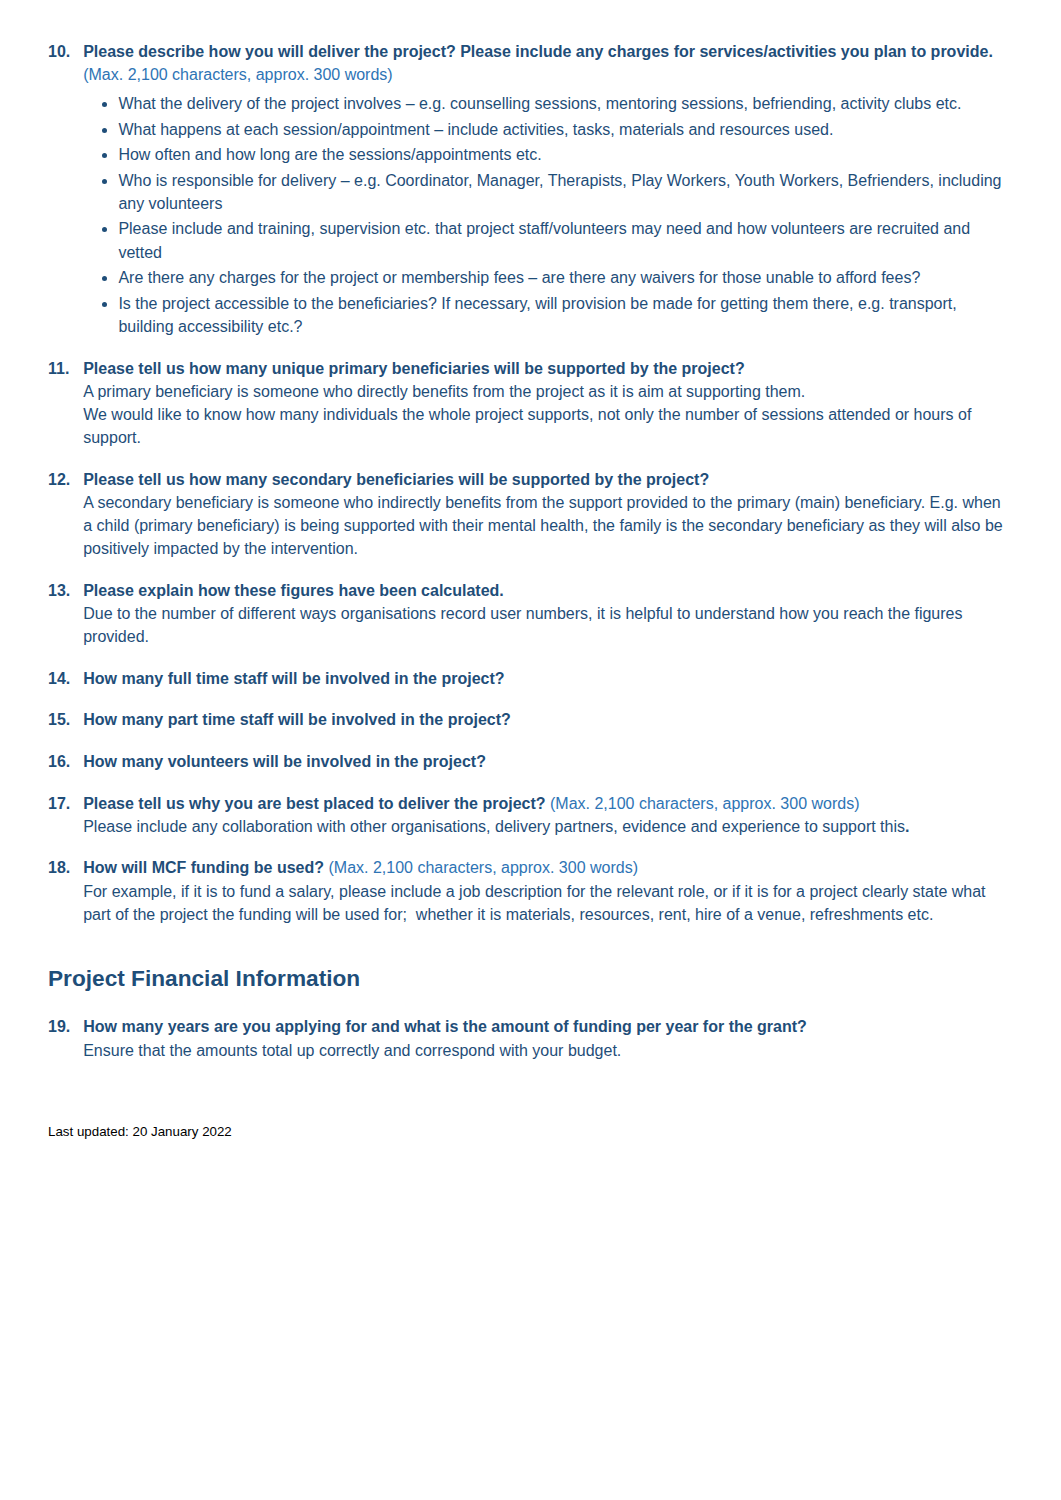Please describe how you will deliver the project? Please include any charges for services/activities you plan to provide. (Max. 2,100 characters, approx. 300 words)
What the delivery of the project involves – e.g. counselling sessions, mentoring sessions, befriending, activity clubs etc.
What happens at each session/appointment – include activities, tasks, materials and resources used.
How often and how long are the sessions/appointments etc.
Who is responsible for delivery – e.g. Coordinator, Manager, Therapists, Play Workers, Youth Workers, Befrienders, including any volunteers
Please include and training, supervision etc. that project staff/volunteers may need and how volunteers are recruited and vetted
Are there any charges for the project or membership fees – are there any waivers for those unable to afford fees?
Is the project accessible to the beneficiaries? If necessary, will provision be made for getting them there, e.g. transport, building accessibility etc.?
Please tell us how many unique primary beneficiaries will be supported by the project?
A primary beneficiary is someone who directly benefits from the project as it is aim at supporting them.
We would like to know how many individuals the whole project supports, not only the number of sessions attended or hours of support.
Please tell us how many secondary beneficiaries will be supported by the project?
A secondary beneficiary is someone who indirectly benefits from the support provided to the primary (main) beneficiary. E.g. when a child (primary beneficiary) is being supported with their mental health, the family is the secondary beneficiary as they will also be positively impacted by the intervention.
Please explain how these figures have been calculated.
Due to the number of different ways organisations record user numbers, it is helpful to understand how you reach the figures provided.
How many full time staff will be involved in the project?
How many part time staff will be involved in the project?
How many volunteers will be involved in the project?
Please tell us why you are best placed to deliver the project? (Max. 2,100 characters, approx. 300 words)
Please include any collaboration with other organisations, delivery partners, evidence and experience to support this.
How will MCF funding be used? (Max. 2,100 characters, approx. 300 words)
For example, if it is to fund a salary, please include a job description for the relevant role, or if it is for a project clearly state what part of the project the funding will be used for; whether it is materials, resources, rent, hire of a venue, refreshments etc.
Project Financial Information
How many years are you applying for and what is the amount of funding per year for the grant?
Ensure that the amounts total up correctly and correspond with your budget.
Last updated: 20 January 2022